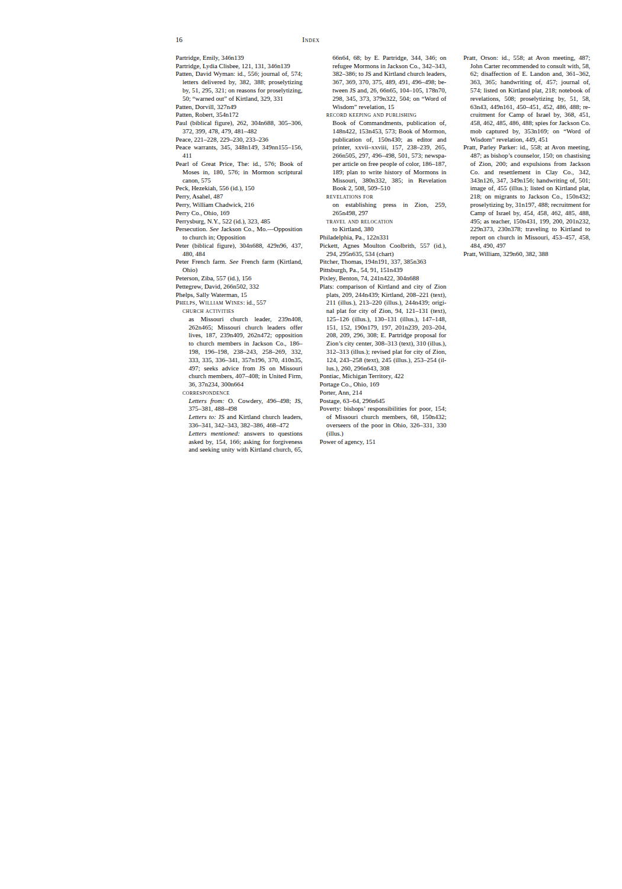16 Index
Partridge, Emily, 346n139
Partridge, Lydia Clisbee, 121, 131, 346n139
Patten, David Wyman: id., 556; journal of, 574; letters delivered by, 382, 388; proselytizing by, 51, 295, 321; on reasons for proselytizing, 50; “warned out” of Kirtland, 329, 331
Patten, Dorvill, 327n49
Patten, Robert, 354n172
Paul (biblical figure), 262, 304n688, 305–306, 372, 399, 478, 479, 481–482
Peace, 221–228, 229–230, 233–236
Peace warrants, 345, 348n149, 349nn155–156, 411
Pearl of Great Price, The: id., 576; Book of Moses in, 180, 576; in Mormon scriptural canon, 575
Peck, Hezekiah, 556 (id.), 150
Perry, Asahel, 487
Perry, William Chadwick, 216
Perry Co., Ohio, 169
Perrysburg, N.Y., 522 (id.), 323, 485
Persecution. See Jackson Co., Mo.—Opposition to church in; Opposition
Peter (biblical figure), 304n688, 429n96, 437, 480, 484
Peter French farm. See French farm (Kirtland, Ohio)
Peterson, Ziba, 557 (id.), 156
Pettegrew, David, 266n502, 332
Phelps, Sally Waterman, 15
Phelps, William Wines: id., 557
church activities
as Missouri church leader, 239n408, 262n465; Missouri church leaders offer lives, 187, 239n409, 262n472; opposition to church members in Jackson Co., 186–198, 196–198, 238–243, 258–269, 332, 333, 335, 336–341, 357n196, 370, 410n35, 497; seeks advice from JS on Missouri church members, 407–408; in United Firm, 36, 37n234, 300n664
correspondence
Letters from: O. Cowdery, 496–498; JS, 375–381, 488–498
Letters to: JS and Kirtland church leaders, 336–341, 342–343, 382–386, 468–472
Letters mentioned: answers to questions asked by, 154, 166; asking for forgiveness and seeking unity with Kirtland church, 65, 66n64, 68; by E. Partridge, 344, 346; on refugee Mormons in Jackson Co., 342–343, 382–386; to JS and Kirtland church leaders, 367, 369, 370, 375, 489, 491, 496–498; between JS and, 26, 66n65, 104–105, 178n70, 298, 345, 373, 379n322, 504; on “Word of Wisdom” revelation, 15
record keeping and publishing
Book of Commandments, publication of, 148n422, 153n453, 573; Book of Mormon, publication of, 150n430; as editor and printer, xxvii–xxviii, 157, 238–239, 265, 266n505, 297, 496–498, 501, 573; newspaper article on free people of color, 186–187, 189; plan to write history of Mormons in Missouri, 380n332, 385; in Revelation Book 2, 508, 509–510
revelations for
on establishing press in Zion, 259, 265n498, 297
travel and relocation
to Kirtland, 380
Philadelphia, Pa., 122n331
Pickett, Agnes Moulton Coolbrith, 557 (id.), 294, 295n635, 534 (chart)
Pitcher, Thomas, 194n191, 337, 385n363
Pittsburgh, Pa., 54, 91, 151n439
Pixley, Benton, 74, 241n422, 304n688
Plats: comparison of Kirtland and city of Zion plats, 209, 244n439; Kirtland, 208–221 (text), 211 (illus.), 213–220 (illus.), 244n439; original plat for city of Zion, 94, 121–131 (text), 125–126 (illus.), 130–131 (illus.), 147–148, 151, 152, 190n179, 197, 201n239, 203–204, 208, 209, 296, 308; E. Partridge proposal for Zion’s city center, 308–313 (text), 310 (illus.), 312–313 (illus.); revised plat for city of Zion, 124, 243–258 (text), 245 (illus.), 253–254 (illus.), 260, 296n643, 308
Pontiac, Michigan Territory, 422
Portage Co., Ohio, 169
Porter, Ann, 214
Postage, 63–64, 296n645
Poverty: bishops’ responsibilities for poor, 154; of Missouri church members, 68, 150n432; overseers of the poor in Ohio, 326–331, 330 (illus.)
Power of agency, 151
Pratt, Orson: id., 558; at Avon meeting, 487; John Carter recommended to consult with, 58, 62; disaffection of E. Landon and, 361–362, 363, 365; handwriting of, 457; journal of, 574; listed on Kirtland plat, 218; notebook of revelations, 508; proselytizing by, 51, 58, 63n43, 449n161, 450–451, 452, 486, 488; recruitment for Camp of Israel by, 368, 451, 458, 462, 485, 486, 488; spies for Jackson Co. mob captured by, 353n169; on “Word of Wisdom” revelation, 449, 451
Pratt, Parley Parker: id., 558; at Avon meeting, 487; as bishop’s counselor, 150; on chastising of Zion, 200; and expulsions from Jackson Co. and resettlement in Clay Co., 342, 343n126, 347, 349n156; handwriting of, 501; image of, 455 (illus.); listed on Kirtland plat, 218; on migrants to Jackson Co., 150n432; proselytizing by, 31n197, 488; recruitment for Camp of Israel by, 454, 458, 462, 485, 488, 495; as teacher, 150n431, 199, 200, 201n232, 229n373, 230n378; traveling to Kirtland to report on church in Missouri, 453–457, 458, 484, 490, 497
Pratt, William, 329n60, 382, 388